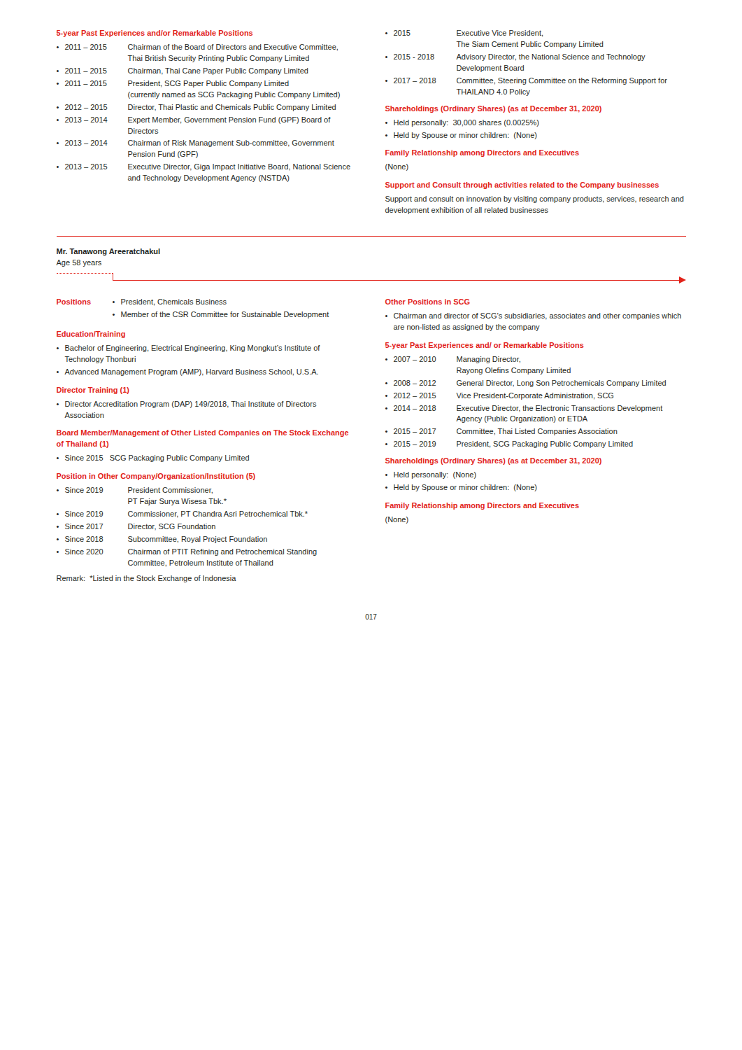5-year Past Experiences and/or Remarkable Positions
2011 – 2015
Chairman of the Board of Directors and Executive Committee,
Thai British Security Printing Public Company Limited
2011 – 2015
Chairman, Thai Cane Paper Public Company Limited
2011 – 2015
President, SCG Paper Public Company Limited
(currently named as SCG Packaging Public Company Limited)
2012 – 2015
Director, Thai Plastic and Chemicals Public Company Limited
2013 – 2014
Expert Member, Government Pension Fund (GPF) Board of Directors
2013 – 2014
Chairman of Risk Management Sub-committee, Government Pension Fund (GPF)
2013 – 2015
Executive Director, Giga Impact Initiative Board, National Science and Technology Development Agency (NSTDA)
2015
Executive Vice President,
The Siam Cement Public Company Limited
2015 - 2018
Advisory Director, the National Science and Technology Development Board
2017 – 2018
Committee, Steering Committee on the Reforming Support for THAILAND 4.0 Policy
Shareholdings (Ordinary Shares) (as at December 31, 2020)
Held personally: 30,000 shares (0.0025%)
Held by Spouse or minor children: (None)
Family Relationship among Directors and Executives
(None)
Support and Consult through activities related to the Company businesses
Support and consult on innovation by visiting company products, services, research and development exhibition of all related businesses
Mr. Tanawong Areeratchakul
Age 58 years
Positions
President, Chemicals Business
Member of the CSR Committee for Sustainable Development
Education/Training
Bachelor of Engineering, Electrical Engineering, King Mongkut’s Institute of Technology Thonburi
Advanced Management Program (AMP), Harvard Business School, U.S.A.
Director Training (1)
Director Accreditation Program (DAP) 149/2018, Thai Institute of Directors Association
Board Member/Management of Other Listed Companies on The Stock Exchange of Thailand (1)
Since 2015 SCG Packaging Public Company Limited
Position in Other Company/Organization/Institution (5)
Since 2019
President Commissioner,
PT Fajar Surya Wisesa Tbk.*
Since 2019
Commissioner, PT Chandra Asri Petrochemical Tbk.*
Since 2017
Director, SCG Foundation
Since 2018
Subcommittee, Royal Project Foundation
Since 2020
Chairman of PTIT Refining and Petrochemical Standing Committee, Petroleum Institute of Thailand
Remark: *Listed in the Stock Exchange of Indonesia
Other Positions in SCG
Chairman and director of SCG’s subsidiaries, associates and other companies which are non-listed as assigned by the company
5-year Past Experiences and/ or Remarkable Positions
2007 – 2010
Managing Director,
Rayong Olefins Company Limited
2008 – 2012
General Director, Long Son Petrochemicals Company Limited
2012 – 2015
Vice President-Corporate Administration, SCG
2014 – 2018
Executive Director, the Electronic Transactions Development Agency (Public Organization) or ETDA
2015 – 2017
Committee, Thai Listed Companies Association
2015 – 2019
President, SCG Packaging Public Company Limited
Shareholdings (Ordinary Shares) (as at December 31, 2020)
Held personally: (None)
Held by Spouse or minor children: (None)
Family Relationship among Directors and Executives
(None)
017